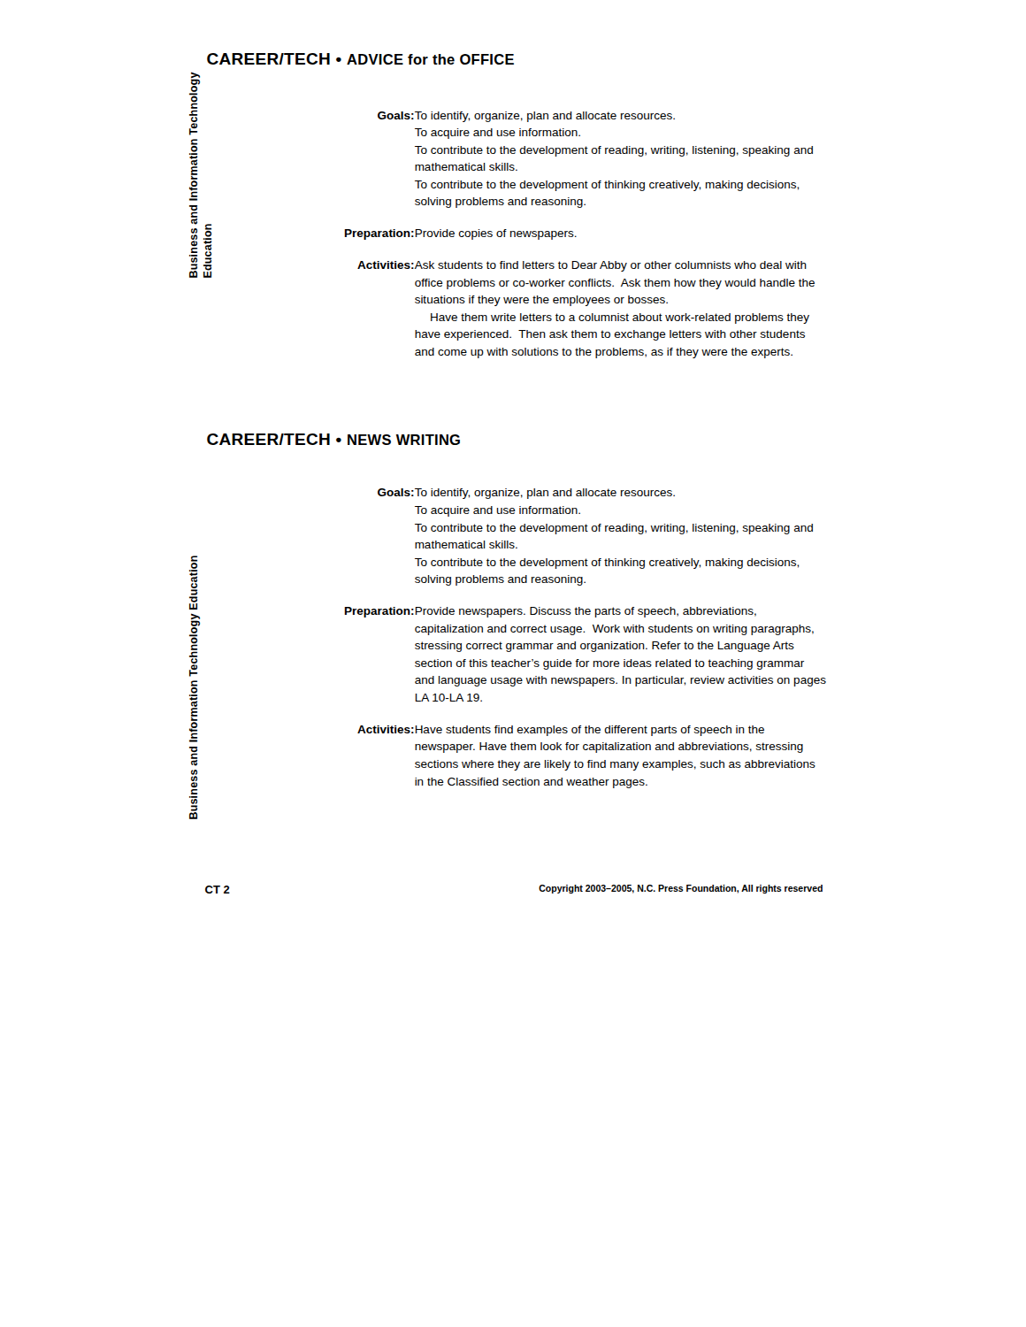Business and Information Technology
Education
Business and Information Technology Education
CAREER/TECH • ADVICE for the OFFICE
| Goals: | To identify, organize, plan and allocate resources. To acquire and use information. To contribute to the development of reading, writing, listening, speaking and mathematical skills. To contribute to the development of thinking creatively, making decisions, solving problems and reasoning. |
| Preparation: | Provide copies of newspapers. |
| Activities: | Ask students to find letters to Dear Abby or other columnists who deal with office problems or co-worker conflicts. Ask them how they would handle the situations if they were the employees or bosses. Have them write letters to a columnist about work-related problems they have experienced. Then ask them to exchange letters with other students and come up with solutions to the problems, as if they were the experts. |
CAREER/TECH • NEWS WRITING
| Goals: | To identify, organize, plan and allocate resources. To acquire and use information. To contribute to the development of reading, writing, listening, speaking and mathematical skills. To contribute to the development of thinking creatively, making decisions, solving problems and reasoning. |
| Preparation: | Provide newspapers. Discuss the parts of speech, abbreviations, capitalization and correct usage. Work with students on writing paragraphs, stressing correct grammar and organization. Refer to the Language Arts section of this teacher’s guide for more ideas related to teaching grammar and language usage with newspapers. In particular, review activities on pages LA 10-LA 19. |
| Activities: | Have students find examples of the different parts of speech in the newspaper. Have them look for capitalization and abbreviations, stressing sections where they are likely to find many examples, such as abbreviations in the Classified section and weather pages. |
CT 2 Copyright 2003–2005, N.C. Press Foundation, All rights reserved